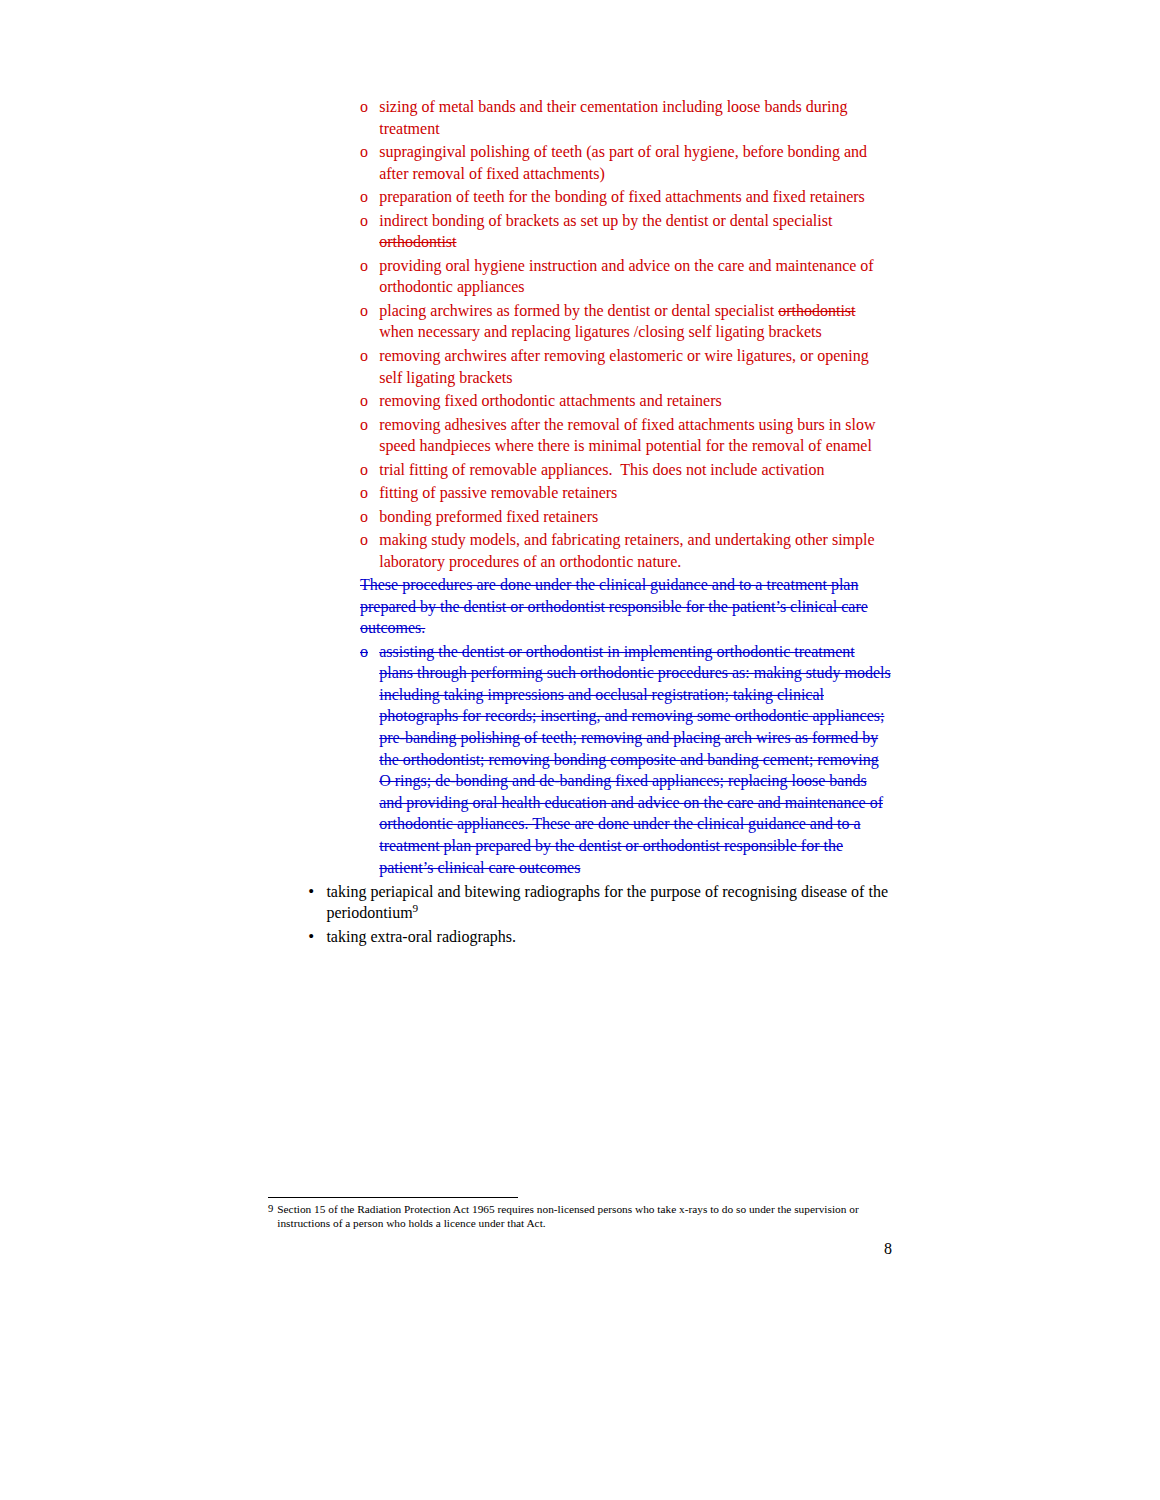sizing of metal bands and their cementation including loose bands during treatment
supragingival polishing of teeth (as part of oral hygiene, before bonding and after removal of fixed attachments)
preparation of teeth for the bonding of fixed attachments and fixed retainers
indirect bonding of brackets as set up by the dentist or dental specialist orthodontist
providing oral hygiene instruction and advice on the care and maintenance of orthodontic appliances
placing archwires as formed by the dentist or dental specialist orthodontist when necessary and replacing ligatures /closing self ligating brackets
removing archwires after removing elastomeric or wire ligatures, or opening self ligating brackets
removing fixed orthodontic attachments and retainers
removing adhesives after the removal of fixed attachments using burs in slow speed handpieces where there is minimal potential for the removal of enamel
trial fitting of removable appliances. This does not include activation
fitting of passive removable retainers
bonding preformed fixed retainers
making study models, and fabricating retainers, and undertaking other simple laboratory procedures of an orthodontic nature.
These procedures are done under the clinical guidance and to a treatment plan prepared by the dentist or orthodontist responsible for the patient’s clinical care outcomes.
assisting the dentist or orthodontist in implementing orthodontic treatment plans through performing such orthodontic procedures as: making study models including taking impressions and occlusal registration; taking clinical photographs for records; inserting, and removing some orthodontic appliances; pre-banding polishing of teeth; removing and placing arch wires as formed by the orthodontist; removing bonding composite and banding cement; removing O rings; de-bonding and de-banding fixed appliances; replacing loose bands and providing oral health education and advice on the care and maintenance of orthodontic appliances. These are done under the clinical guidance and to a treatment plan prepared by the dentist or orthodontist responsible for the patient’s clinical care outcomes
taking periapical and bitewing radiographs for the purpose of recognising disease of the periodontium9
taking extra-oral radiographs.
9 Section 15 of the Radiation Protection Act 1965 requires non-licensed persons who take x-rays to do so under the supervision or instructions of a person who holds a licence under that Act.
8